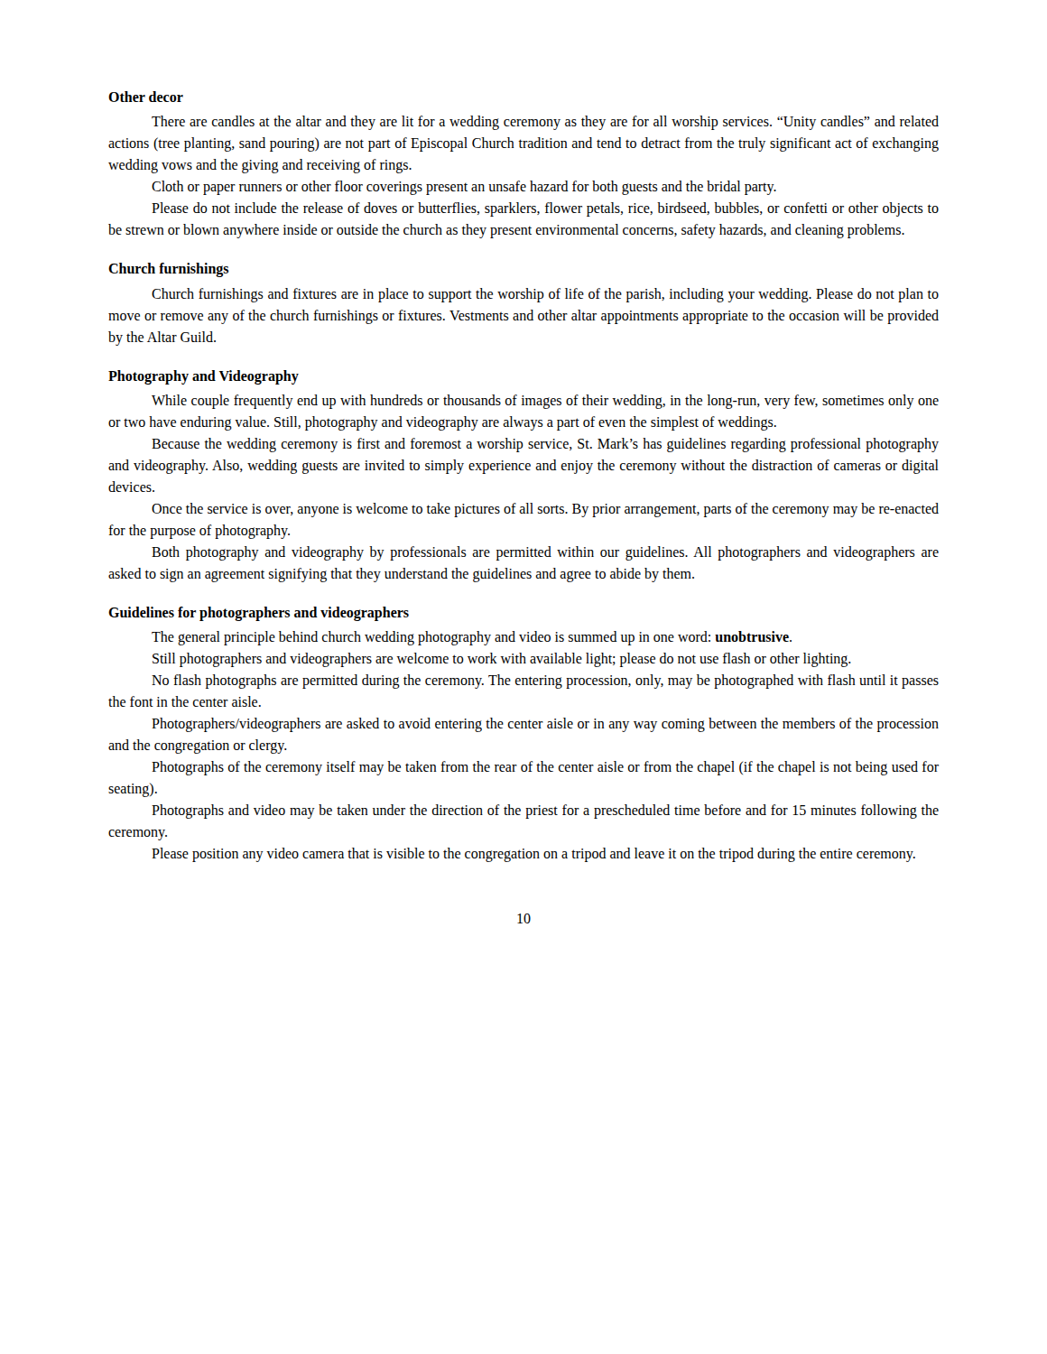Other decor
There are candles at the altar and they are lit for a wedding ceremony as they are for all worship services. “Unity candles” and related actions (tree planting, sand pouring) are not part of Episcopal Church tradition and tend to detract from the truly significant act of exchanging wedding vows and the giving and receiving of rings.
Cloth or paper runners or other floor coverings present an unsafe hazard for both guests and the bridal party.
Please do not include the release of doves or butterflies, sparklers, flower petals, rice, birdseed, bubbles, or confetti or other objects to be strewn or blown anywhere inside or outside the church as they present environmental concerns, safety hazards, and cleaning problems.
Church furnishings
Church furnishings and fixtures are in place to support the worship of life of the parish, including your wedding. Please do not plan to move or remove any of the church furnishings or fixtures. Vestments and other altar appointments appropriate to the occasion will be provided by the Altar Guild.
Photography and Videography
While couple frequently end up with hundreds or thousands of images of their wedding, in the long-run, very few, sometimes only one or two have enduring value. Still, photography and videography are always a part of even the simplest of weddings.
Because the wedding ceremony is first and foremost a worship service, St. Mark’s has guidelines regarding professional photography and videography. Also, wedding guests are invited to simply experience and enjoy the ceremony without the distraction of cameras or digital devices.
Once the service is over, anyone is welcome to take pictures of all sorts. By prior arrangement, parts of the ceremony may be re-enacted for the purpose of photography.
Both photography and videography by professionals are permitted within our guidelines. All photographers and videographers are asked to sign an agreement signifying that they understand the guidelines and agree to abide by them.
Guidelines for photographers and videographers
The general principle behind church wedding photography and video is summed up in one word: unobtrusive.
Still photographers and videographers are welcome to work with available light; please do not use flash or other lighting.
No flash photographs are permitted during the ceremony. The entering procession, only, may be photographed with flash until it passes the font in the center aisle.
Photographers/videographers are asked to avoid entering the center aisle or in any way coming between the members of the procession and the congregation or clergy.
Photographs of the ceremony itself may be taken from the rear of the center aisle or from the chapel (if the chapel is not being used for seating).
Photographs and video may be taken under the direction of the priest for a prescheduled time before and for 15 minutes following the ceremony.
Please position any video camera that is visible to the congregation on a tripod and leave it on the tripod during the entire ceremony.
10